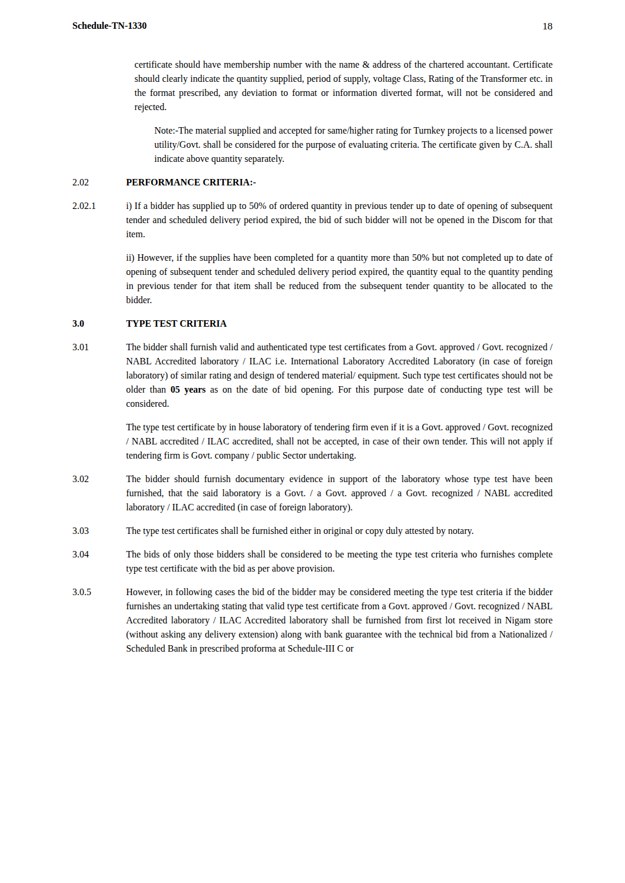Schedule-TN-1330 18
certificate should have membership number with the name & address of the chartered accountant. Certificate should clearly indicate the quantity supplied, period of supply, voltage Class, Rating of the Transformer etc. in the format prescribed, any deviation to format or information diverted format, will not be considered and rejected.
Note:-The material supplied and accepted for same/higher rating for Turnkey projects to a licensed power utility/Govt. shall be considered for the purpose of evaluating criteria. The certificate given by C.A. shall indicate above quantity separately.
2.02 PERFORMANCE CRITERIA:-
2.02.1
i) If a bidder has supplied up to 50% of ordered quantity in previous tender up to date of opening of subsequent tender and scheduled delivery period expired, the bid of such bidder will not be opened in the Discom for that item.
ii) However, if the supplies have been completed for a quantity more than 50% but not completed up to date of opening of subsequent tender and scheduled delivery period expired, the quantity equal to the quantity pending in previous tender for that item shall be reduced from the subsequent tender quantity to be allocated to the bidder.
3.0 TYPE TEST CRITERIA
3.01
The bidder shall furnish valid and authenticated type test certificates from a Govt. approved / Govt. recognized / NABL Accredited laboratory / ILAC i.e. International Laboratory Accredited Laboratory (in case of foreign laboratory) of similar rating and design of tendered material/ equipment. Such type test certificates should not be older than 05 years as on the date of bid opening. For this purpose date of conducting type test will be considered.
The type test certificate by in house laboratory of tendering firm even if it is a Govt. approved / Govt. recognized / NABL accredited / ILAC accredited, shall not be accepted, in case of their own tender. This will not apply if tendering firm is Govt. company / public Sector undertaking.
3.02
The bidder should furnish documentary evidence in support of the laboratory whose type test have been furnished, that the said laboratory is a Govt. / a Govt. approved / a Govt. recognized / NABL accredited laboratory / ILAC accredited (in case of foreign laboratory).
3.03
The type test certificates shall be furnished either in original or copy duly attested by notary.
3.04
The bids of only those bidders shall be considered to be meeting the type test criteria who furnishes complete type test certificate with the bid as per above provision.
3.0.5
However, in following cases the bid of the bidder may be considered meeting the type test criteria if the bidder furnishes an undertaking stating that valid type test certificate from a Govt. approved / Govt. recognized / NABL Accredited laboratory / ILAC Accredited laboratory shall be furnished from first lot received in Nigam store (without asking any delivery extension) along with bank guarantee with the technical bid from a Nationalized / Scheduled Bank in prescribed proforma at Schedule-III C or